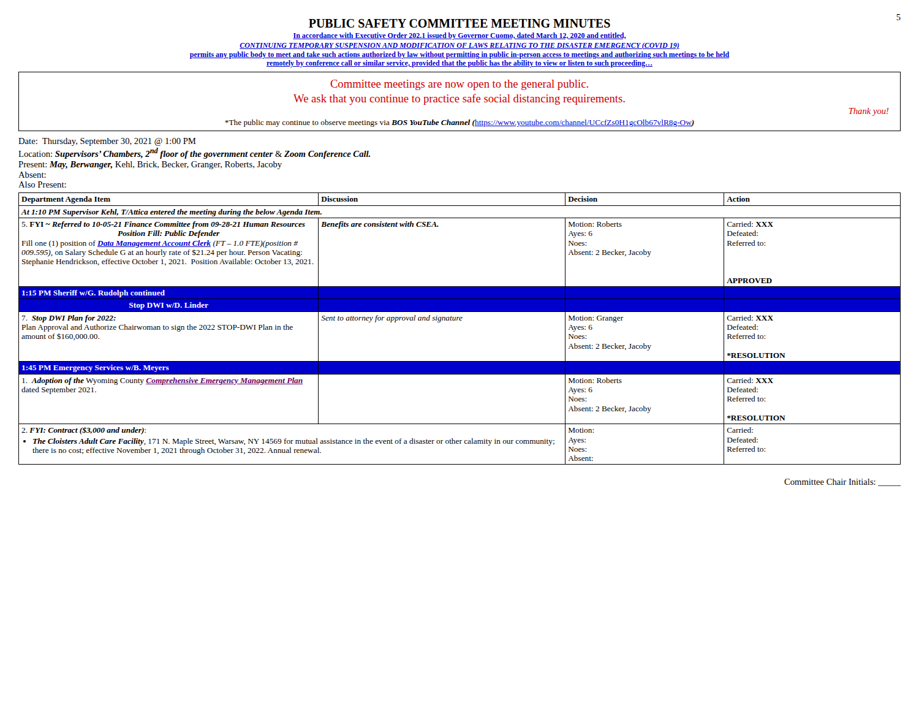5
PUBLIC SAFETY COMMITTEE MEETING MINUTES
In accordance with Executive Order 202.1 issued by Governor Cuomo, dated March 12, 2020 and entitled,
CONTINUING TEMPORARY SUSPENSION AND MODIFICATION OF LAWS RELATING TO THE DISASTER EMERGENCY (COVID 19)
permits any public body to meet and take such actions authorized by law without permitting in public in-person access to meetings and authorizing such meetings to be held
remotely by conference call or similar service, provided that the public has the ability to view or listen to such proceeding…
Committee meetings are now open to the general public.
We ask that you continue to practice safe social distancing requirements.
Thank you!
*The public may continue to observe meetings via BOS YouTube Channel (https://www.youtube.com/channel/UCcfZs0H1gcOlb67vlR8g-Ow)
Date: Thursday, September 30, 2021 @ 1:00 PM
Location: Supervisors’ Chambers, 2nd floor of the government center & Zoom Conference Call.
Present: May, Berwanger, Kehl, Brick, Becker, Granger, Roberts, Jacoby
Absent:
Also Present:
| Department Agenda Item | Discussion | Decision | Action |
| --- | --- | --- | --- |
| At 1:10 PM Supervisor Kehl, T/Attica entered the meeting during the below Agenda Item. |
| 5. FYI ~ Referred to 10-05-21 Finance Committee from 09-28-21 Human Resources Position Fill: Public Defender Fill one (1) position of Data Management Account Clerk (FT – 1.0 FTE)(position # 009.595) , on Salary Schedule G at an hourly rate of $21.24 per hour. Person Vacating: Stephanie Hendrickson, effective October 1, 2021. Position Available: October 13, 2021. | Benefits are consistent with CSEA. | Motion: Roberts Ayes: 6 Noes: Absent: 2 Becker, Jacoby | Carried: XXX Defeated: Referred to: APPROVED |
| 1:15 PM Sheriff w/G. Rudolph continued | | | |
| Stop DWI w/D. Linder | | | |
| 7. Stop DWI Plan for 2022: Plan Approval and Authorize Chairwoman to sign the 2022 STOP-DWI Plan in the amount of $160,000.00. | Sent to attorney for approval and signature | Motion: Granger Ayes: 6 Noes: Absent: 2 Becker, Jacoby | Carried: XXX Defeated: Referred to: *RESOLUTION |
| 1:45 PM Emergency Services w/B. Meyers | | | |
| 1. Adoption of the Wyoming County Comprehensive Emergency Management Plan dated September 2021. | | Motion: Roberts Ayes: 6 Noes: Absent: 2 Becker, Jacoby | Carried: XXX Defeated: Referred to: *RESOLUTION |
| 2. FYI: Contract ($3,000 and under) : The Cloisters Adult Care Facility , 171 N. Maple Street, Warsaw, NY 14569 for mutual assistance in the event of a disaster or other calamity in our community; there is no cost; effective November 1, 2021 through October 31, 2022. Annual renewal. | Motion: Ayes: Noes: Absent: | Carried: Defeated: Referred to: |
Committee Chair Initials: _____